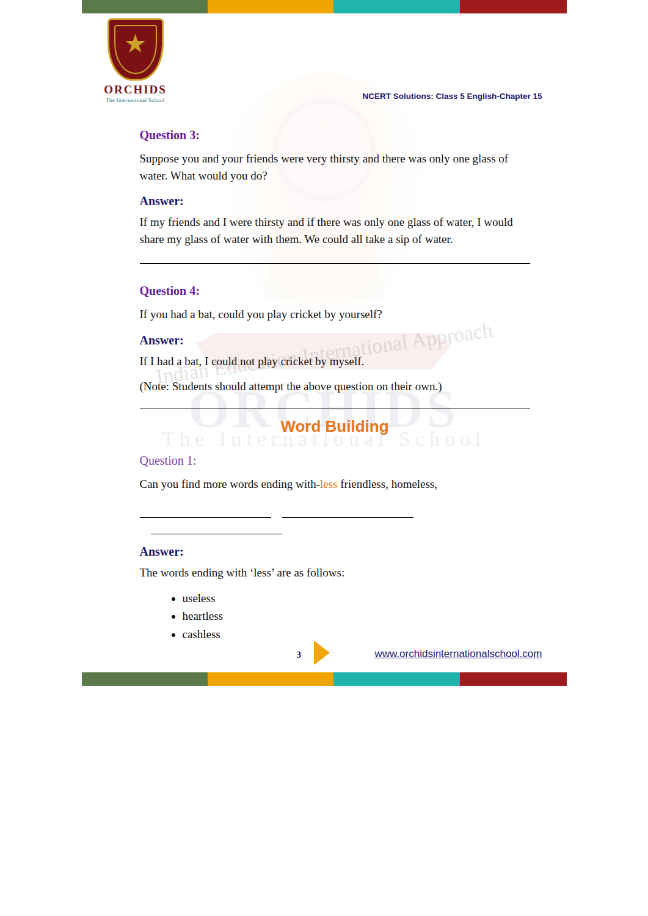Indian Education International Approach
ORCHIDS
The International School
ORCHIDS
The International School
NCERT Solutions: Class 5 English-Chapter 15
Question 3:
Suppose you and your friends were very thirsty and there was only one glass of water. What would you do?
Answer:
If my friends and I were thirsty and if there was only one glass of water, I would share my glass of water with them. We could all take a sip of water.
Question 4:
If you had a bat, could you play cricket by yourself?
Answer:
If I had a bat, I could not play cricket by myself.
(Note: Students should attempt the above question on their own.)
Word Building
Question 1:
Can you find more words ending with-less friendless, homeless,
Answer:
The words ending with ‘less’ are as follows:
useless
heartless
cashless
3
www.orchidsinternationalschool.com